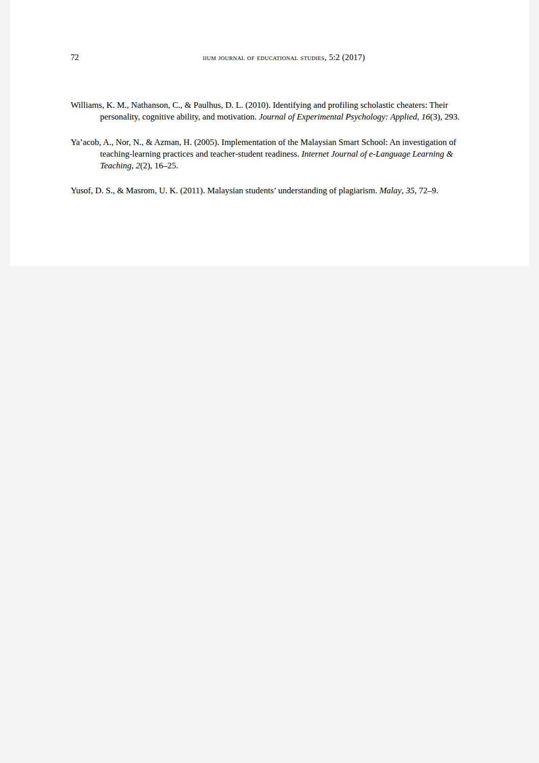72 IIUM Journal of Educational Studies, 5:2 (2017)
Williams, K. M., Nathanson, C., & Paulhus, D. L. (2010). Identifying and profiling scholastic cheaters: Their personality, cognitive ability, and motivation. Journal of Experimental Psychology: Applied, 16(3), 293.
Ya’acob, A., Nor, N., & Azman, H. (2005). Implementation of the Malaysian Smart School: An investigation of teaching-learning practices and teacher-student readiness. Internet Journal of e-Language Learning & Teaching, 2(2), 16–25.
Yusof, D. S., & Masrom, U. K. (2011). Malaysian students’ understanding of plagiarism. Malay, 35, 72–9.